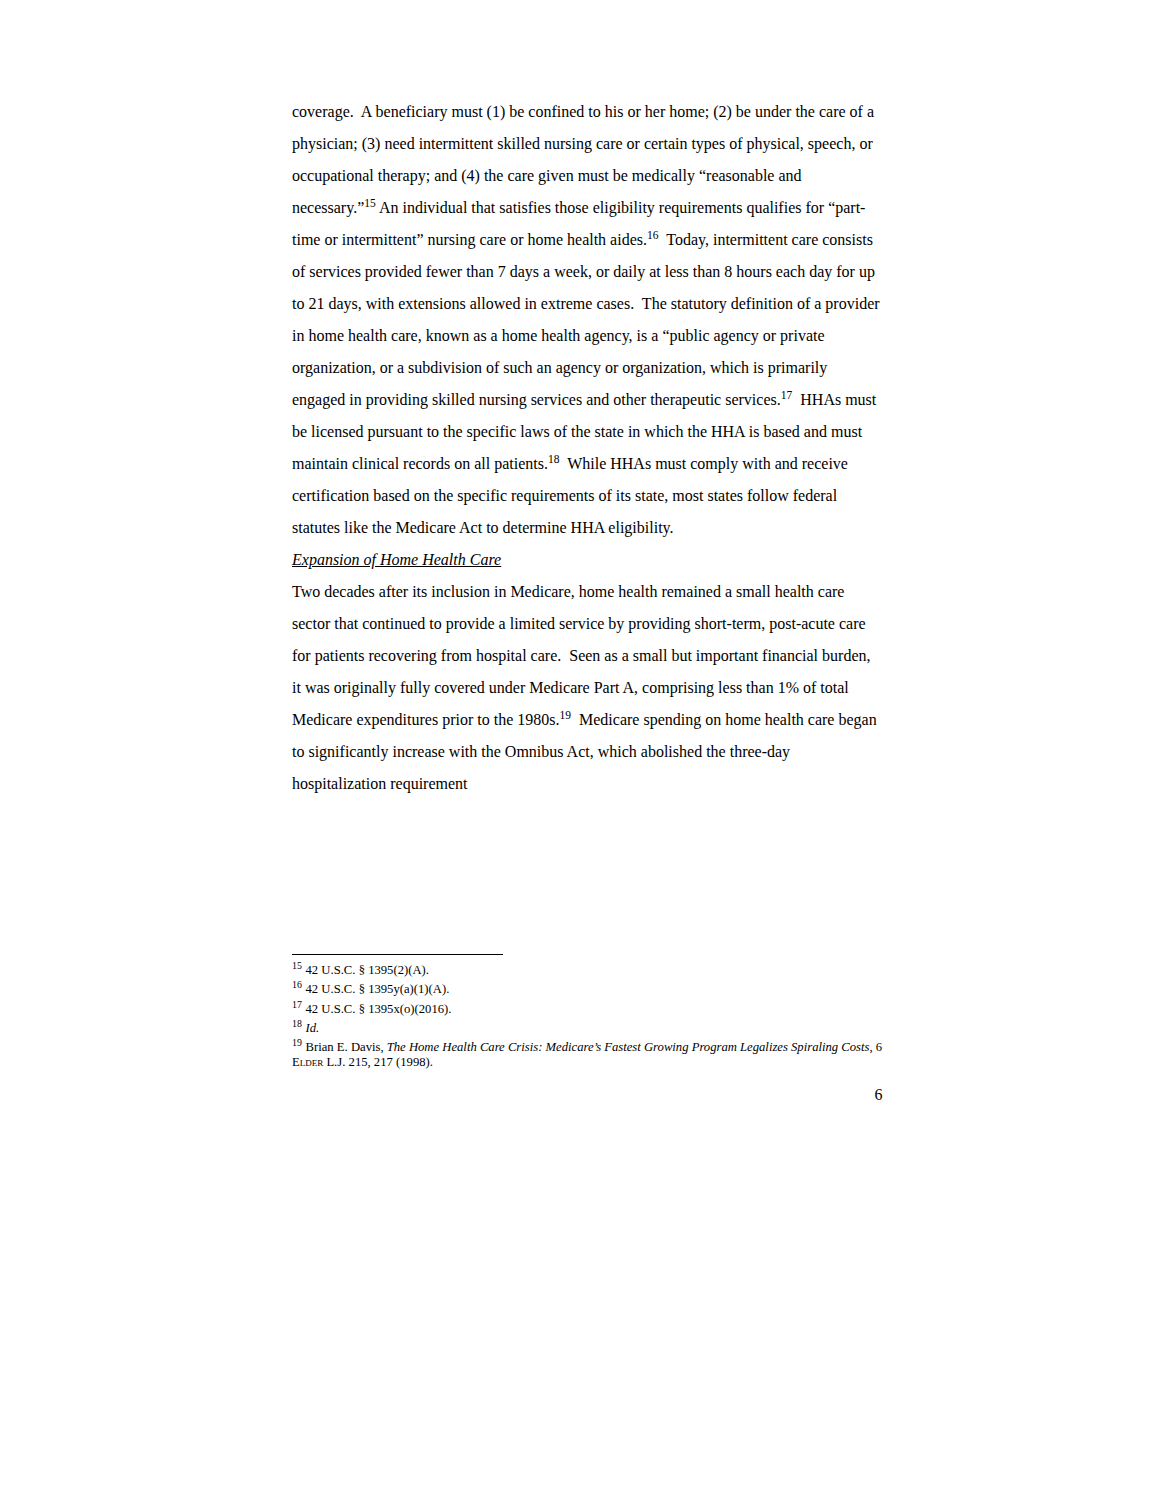coverage. A beneficiary must (1) be confined to his or her home; (2) be under the care of a physician; (3) need intermittent skilled nursing care or certain types of physical, speech, or occupational therapy; and (4) the care given must be medically “reasonable and necessary.”15 An individual that satisfies those eligibility requirements qualifies for “part-time or intermittent” nursing care or home health aides.16 Today, intermittent care consists of services provided fewer than 7 days a week, or daily at less than 8 hours each day for up to 21 days, with extensions allowed in extreme cases. The statutory definition of a provider in home health care, known as a home health agency, is a “public agency or private organization, or a subdivision of such an agency or organization, which is primarily engaged in providing skilled nursing services and other therapeutic services.17 HHAs must be licensed pursuant to the specific laws of the state in which the HHA is based and must maintain clinical records on all patients.18 While HHAs must comply with and receive certification based on the specific requirements of its state, most states follow federal statutes like the Medicare Act to determine HHA eligibility.
Expansion of Home Health Care
Two decades after its inclusion in Medicare, home health remained a small health care sector that continued to provide a limited service by providing short-term, post-acute care for patients recovering from hospital care. Seen as a small but important financial burden, it was originally fully covered under Medicare Part A, comprising less than 1% of total Medicare expenditures prior to the 1980s.19 Medicare spending on home health care began to significantly increase with the Omnibus Act, which abolished the three-day hospitalization requirement
15 42 U.S.C. § 1395(2)(A).
16 42 U.S.C. § 1395y(a)(1)(A).
17 42 U.S.C. § 1395x(o)(2016).
18 Id.
19 Brian E. Davis, The Home Health Care Crisis: Medicare’s Fastest Growing Program Legalizes Spiraling Costs, 6 Elder L.J. 215, 217 (1998).
6